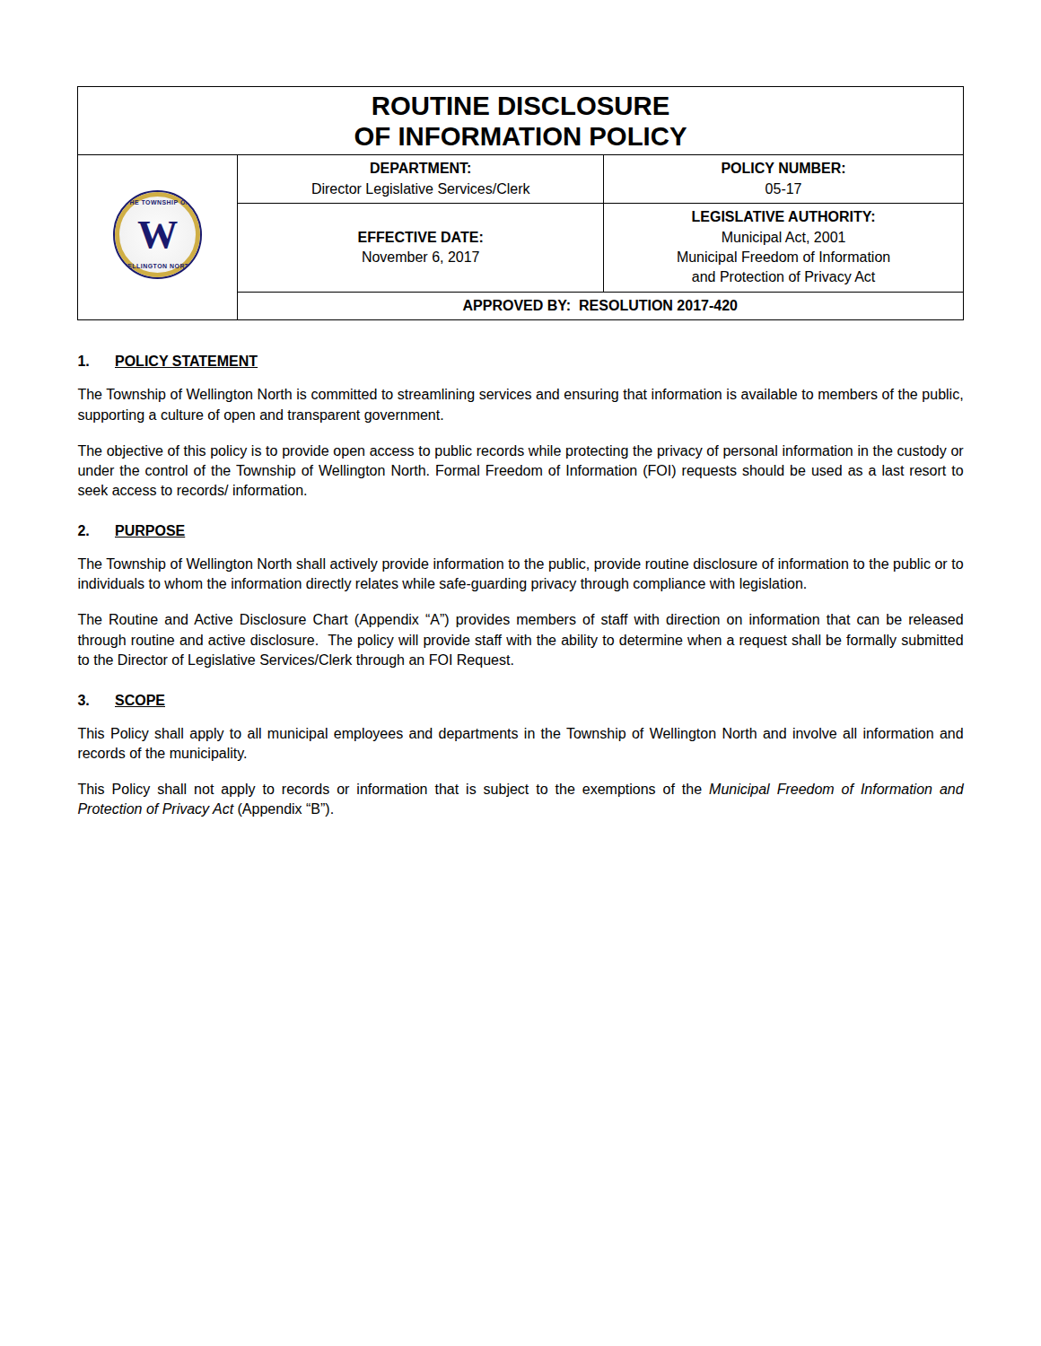| ROUTINE DISCLOSURE OF INFORMATION POLICY |
| THE TOWNSHIP OF W WELLINGTON NORTH | DEPARTMENT: Director Legislative Services/Clerk | POLICY NUMBER: 05-17 |
| EFFECTIVE DATE: November 6, 2017 | LEGISLATIVE AUTHORITY: Municipal Act, 2001 Municipal Freedom of Information and Protection of Privacy Act |
| APPROVED BY: RESOLUTION 2017-420 |
1. POLICY STATEMENT
The Township of Wellington North is committed to streamlining services and ensuring that information is available to members of the public, supporting a culture of open and transparent government.
The objective of this policy is to provide open access to public records while protecting the privacy of personal information in the custody or under the control of the Township of Wellington North. Formal Freedom of Information (FOI) requests should be used as a last resort to seek access to records/ information.
2. PURPOSE
The Township of Wellington North shall actively provide information to the public, provide routine disclosure of information to the public or to individuals to whom the information directly relates while safe-guarding privacy through compliance with legislation.
The Routine and Active Disclosure Chart (Appendix “A”) provides members of staff with direction on information that can be released through routine and active disclosure. The policy will provide staff with the ability to determine when a request shall be formally submitted to the Director of Legislative Services/Clerk through an FOI Request.
3. SCOPE
This Policy shall apply to all municipal employees and departments in the Township of Wellington North and involve all information and records of the municipality.
This Policy shall not apply to records or information that is subject to the exemptions of the Municipal Freedom of Information and Protection of Privacy Act (Appendix “B”).